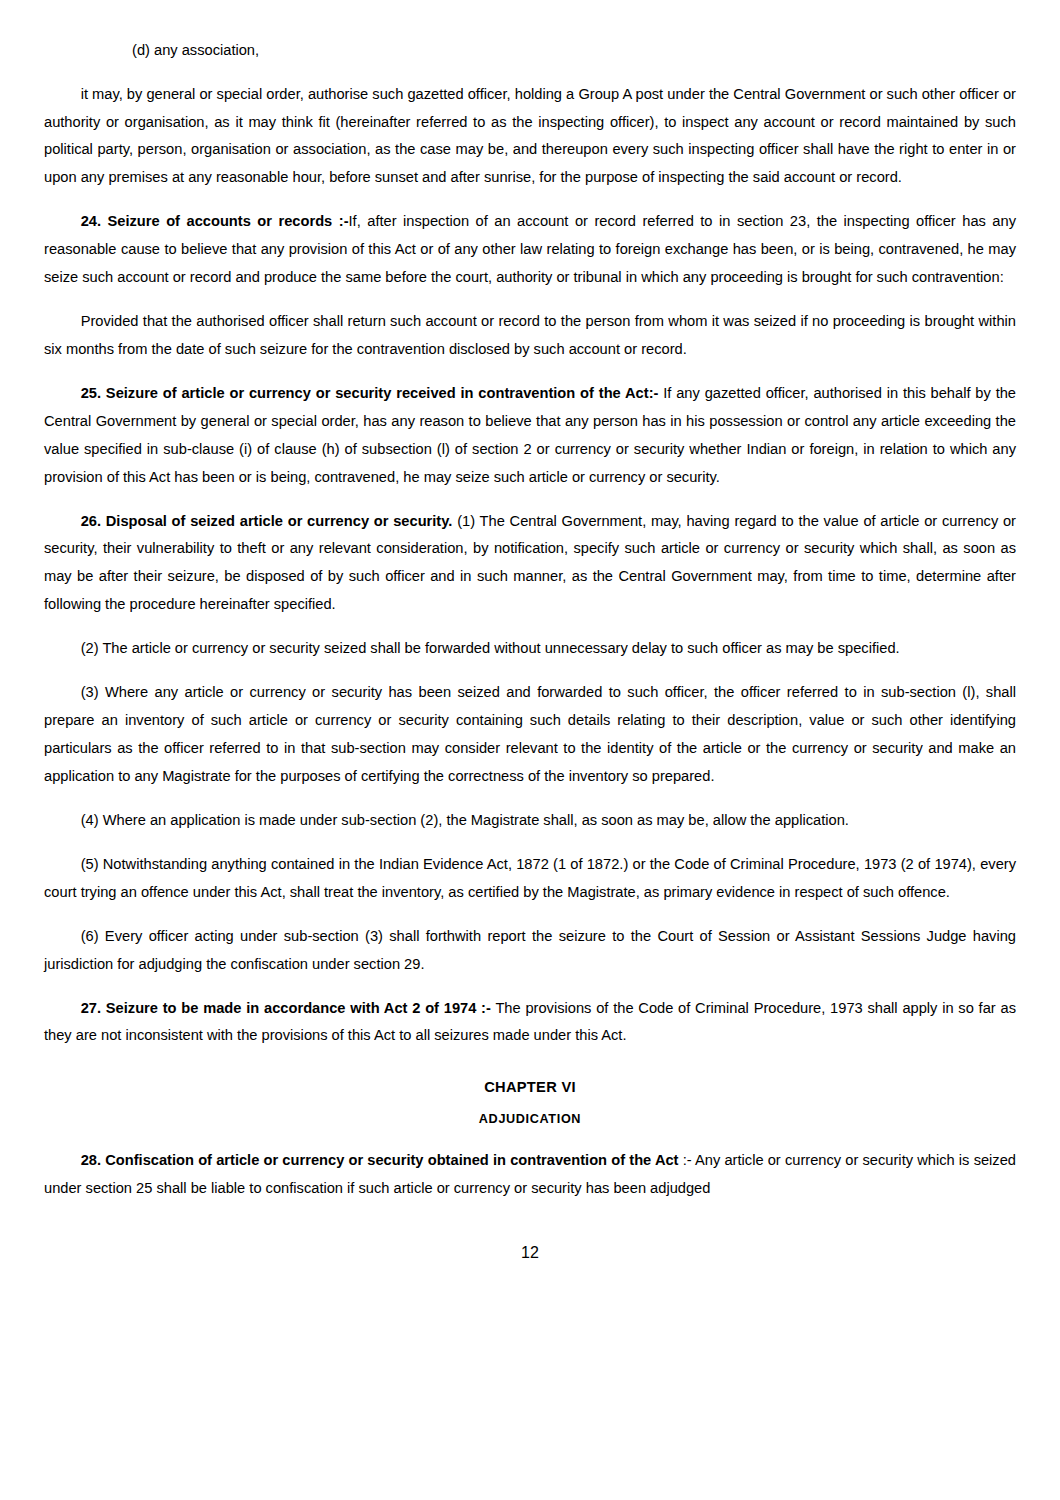(d) any association,
it may, by general or special order, authorise such gazetted officer, holding a Group A post under the Central Government or such other officer or authority or organisation, as it may think fit (hereinafter referred to as the inspecting officer), to inspect any account or record maintained by such political party, person, organisation or association, as the case may be, and thereupon every such inspecting officer shall have the right to enter in or upon any premises at any reasonable hour, before sunset and after sunrise, for the purpose of inspecting the said account or record.
24. Seizure of accounts or records :-If, after inspection of an account or record referred to in section 23, the inspecting officer has any reasonable cause to believe that any provision of this Act or of any other law relating to foreign exchange has been, or is being, contravened, he may seize such account or record and produce the same before the court, authority or tribunal in which any proceeding is brought for such contravention:
Provided that the authorised officer shall return such account or record to the person from whom it was seized if no proceeding is brought within six months from the date of such seizure for the contravention disclosed by such account or record.
25. Seizure of article or currency or security received in contravention of the Act:- If any gazetted officer, authorised in this behalf by the Central Government by general or special order, has any reason to believe that any person has in his possession or control any article exceeding the value specified in sub-clause (i) of clause (h) of subsection (l) of section 2 or currency or security whether Indian or foreign, in relation to which any provision of this Act has been or is being, contravened, he may seize such article or currency or security.
26. Disposal of seized article or currency or security. (1) The Central Government, may, having regard to the value of article or currency or security, their vulnerability to theft or any relevant consideration, by notification, specify such article or currency or security which shall, as soon as may be after their seizure, be disposed of by such officer and in such manner, as the Central Government may, from time to time, determine after following the procedure hereinafter specified.
(2) The article or currency or security seized shall be forwarded without unnecessary delay to such officer as may be specified.
(3) Where any article or currency or security has been seized and forwarded to such officer, the officer referred to in sub-section (l), shall prepare an inventory of such article or currency or security containing such details relating to their description, value or such other identifying particulars as the officer referred to in that sub-section may consider relevant to the identity of the article or the currency or security and make an application to any Magistrate for the purposes of certifying the correctness of the inventory so prepared.
(4) Where an application is made under sub-section (2), the Magistrate shall, as soon as may be, allow the application.
(5) Notwithstanding anything contained in the Indian Evidence Act, 1872 (1 of 1872.) or the Code of Criminal Procedure, 1973 (2 of 1974), every court trying an offence under this Act, shall treat the inventory, as certified by the Magistrate, as primary evidence in respect of such offence.
(6) Every officer acting under sub-section (3) shall forthwith report the seizure to the Court of Session or Assistant Sessions Judge having jurisdiction for adjudging the confiscation under section 29.
27. Seizure to be made in accordance with Act 2 of 1974 :- The provisions of the Code of Criminal Procedure, 1973 shall apply in so far as they are not inconsistent with the provisions of this Act to all seizures made under this Act.
CHAPTER VI
ADJUDICATION
28. Confiscation of article or currency or security obtained in contravention of the Act :- Any article or currency or security which is seized under section 25 shall be liable to confiscation if such article or currency or security has been adjudged
12